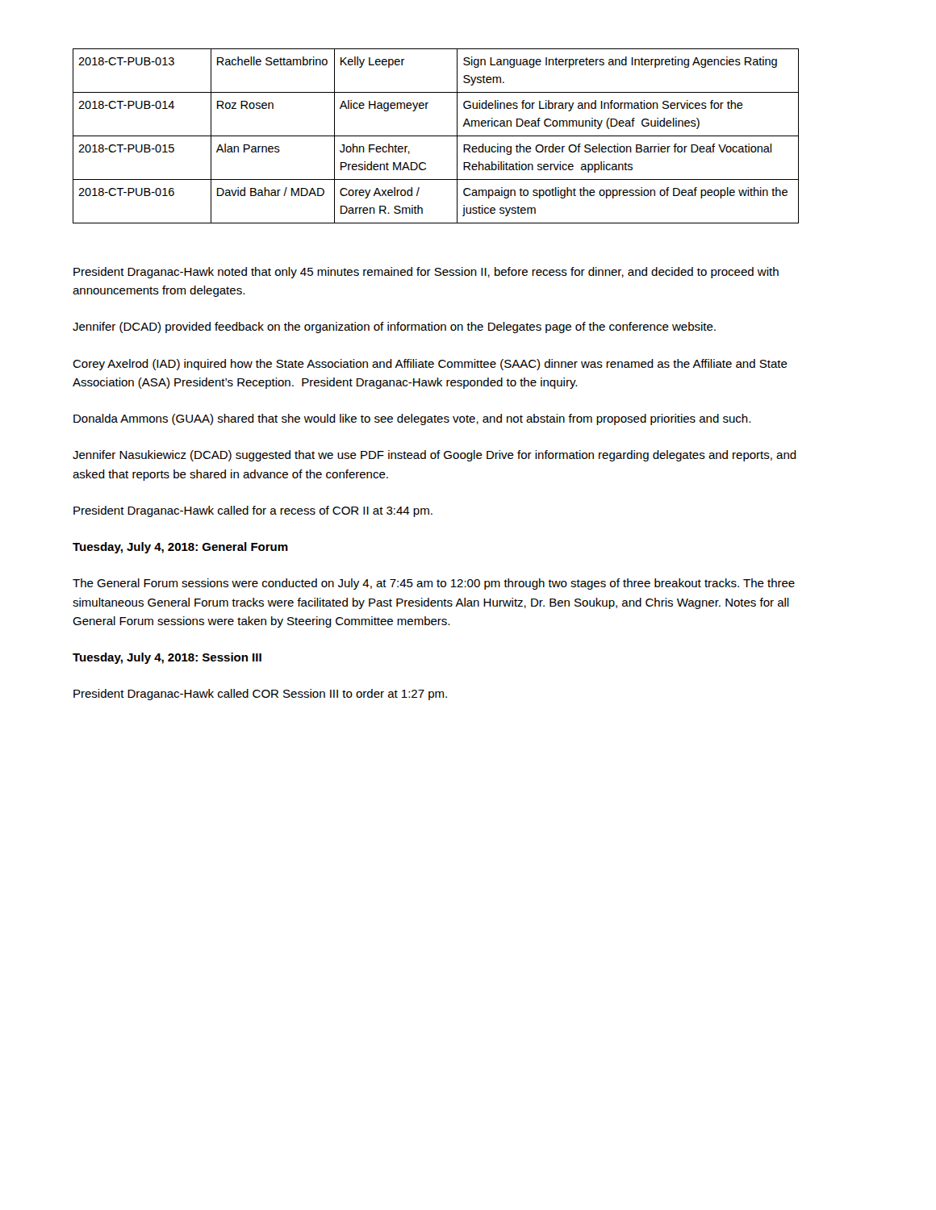| 2018-CT-PUB-013 | Rachelle Settambrino | Kelly Leeper | Sign Language Interpreters and Interpreting Agencies Rating System. |
| 2018-CT-PUB-014 | Roz Rosen | Alice Hagemeyer | Guidelines for Library and Information Services for the American Deaf Community (Deaf Guidelines) |
| 2018-CT-PUB-015 | Alan Parnes | John Fechter, President MADC | Reducing the Order Of Selection Barrier for Deaf Vocational Rehabilitation service applicants |
| 2018-CT-PUB-016 | David Bahar / MDAD | Corey Axelrod / Darren R. Smith | Campaign to spotlight the oppression of Deaf people within the justice system |
President Draganac-Hawk noted that only 45 minutes remained for Session II, before recess for dinner, and decided to proceed with announcements from delegates.
Jennifer (DCAD) provided feedback on the organization of information on the Delegates page of the conference website.
Corey Axelrod (IAD) inquired how the State Association and Affiliate Committee (SAAC) dinner was renamed as the Affiliate and State Association (ASA) President’s Reception. President Draganac-Hawk responded to the inquiry.
Donalda Ammons (GUAA) shared that she would like to see delegates vote, and not abstain from proposed priorities and such.
Jennifer Nasukiewicz (DCAD) suggested that we use PDF instead of Google Drive for information regarding delegates and reports, and asked that reports be shared in advance of the conference.
President Draganac-Hawk called for a recess of COR II at 3:44 pm.
Tuesday, July 4, 2018: General Forum
The General Forum sessions were conducted on July 4, at 7:45 am to 12:00 pm through two stages of three breakout tracks. The three simultaneous General Forum tracks were facilitated by Past Presidents Alan Hurwitz, Dr. Ben Soukup, and Chris Wagner. Notes for all General Forum sessions were taken by Steering Committee members.
Tuesday, July 4, 2018: Session III
President Draganac-Hawk called COR Session III to order at 1:27 pm.